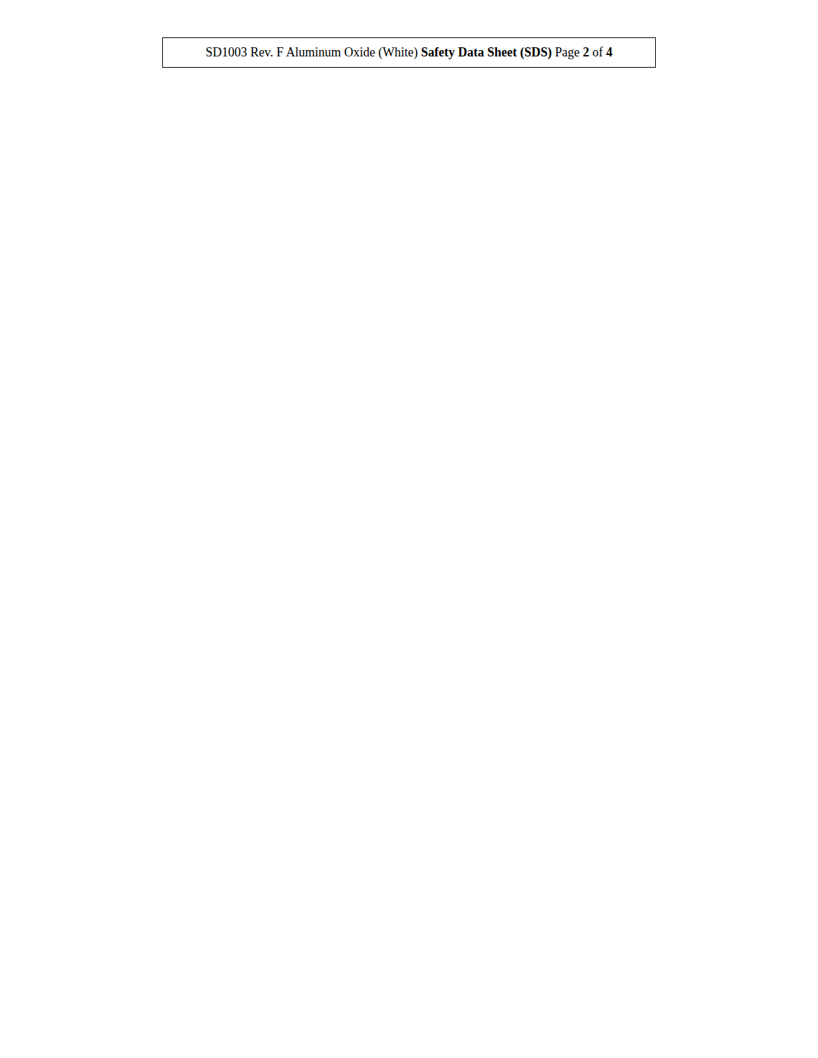SD1003 Rev. F Aluminum Oxide (White) Safety Data Sheet (SDS) Page 2 of 4